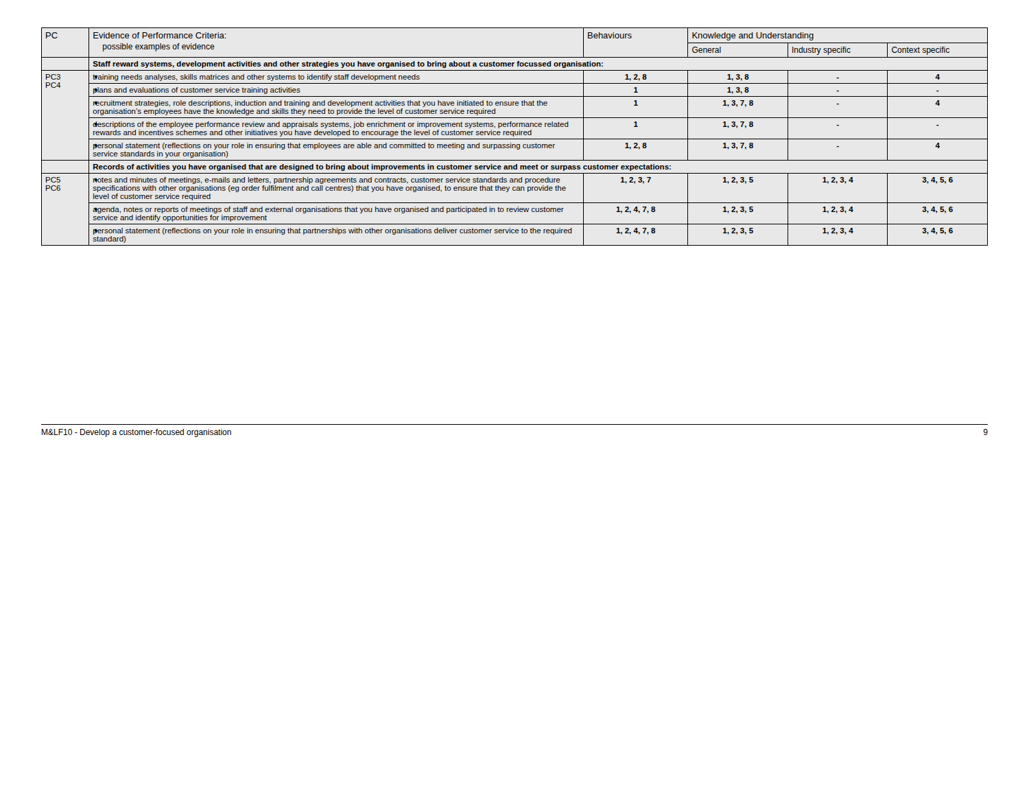| PC | Evidence of Performance Criteria: possible examples of evidence | Behaviours | Knowledge and Understanding |
| --- | --- | --- | --- |
| General | Industry specific | Context specific |
| | Staff reward systems, development activities and other strategies you have organised to bring about a customer focussed organisation: |
| PC3 PC4 | training needs analyses, skills matrices and other systems to identify staff development needs | 1, 2, 8 | 1, 3, 8 | - | 4 |
| plans and evaluations of customer service training activities | 1 | 1, 3, 8 | - | - |
| recruitment strategies, role descriptions, induction and training and development activities that you have initiated to ensure that the organisation’s employees have the knowledge and skills they need to provide the level of customer service required | 1 | 1, 3, 7, 8 | - | 4 |
| descriptions of the employee performance review and appraisals systems, job enrichment or improvement systems, performance related rewards and incentives schemes and other initiatives you have developed to encourage the level of customer service required | 1 | 1, 3, 7, 8 | - | - |
| personal statement (reflections on your role in ensuring that employees are able and committed to meeting and surpassing customer service standards in your organisation) | 1, 2, 8 | 1, 3, 7, 8 | - | 4 |
| | Records of activities you have organised that are designed to bring about improvements in customer service and meet or surpass customer expectations: |
| PC5 PC6 | notes and minutes of meetings, e-mails and letters, partnership agreements and contracts, customer service standards and procedure specifications with other organisations (eg order fulfilment and call centres) that you have organised, to ensure that they can provide the level of customer service required | 1, 2, 3, 7 | 1, 2, 3, 5 | 1, 2, 3, 4 | 3, 4, 5, 6 |
| agenda, notes or reports of meetings of staff and external organisations that you have organised and participated in to review customer service and identify opportunities for improvement | 1, 2, 4, 7, 8 | 1, 2, 3, 5 | 1, 2, 3, 4 | 3, 4, 5, 6 |
| personal statement (reflections on your role in ensuring that partnerships with other organisations deliver customer service to the required standard) | 1, 2, 4, 7, 8 | 1, 2, 3, 5 | 1, 2, 3, 4 | 3, 4, 5, 6 |
M&LF10 - Develop a customer-focused organisation 9